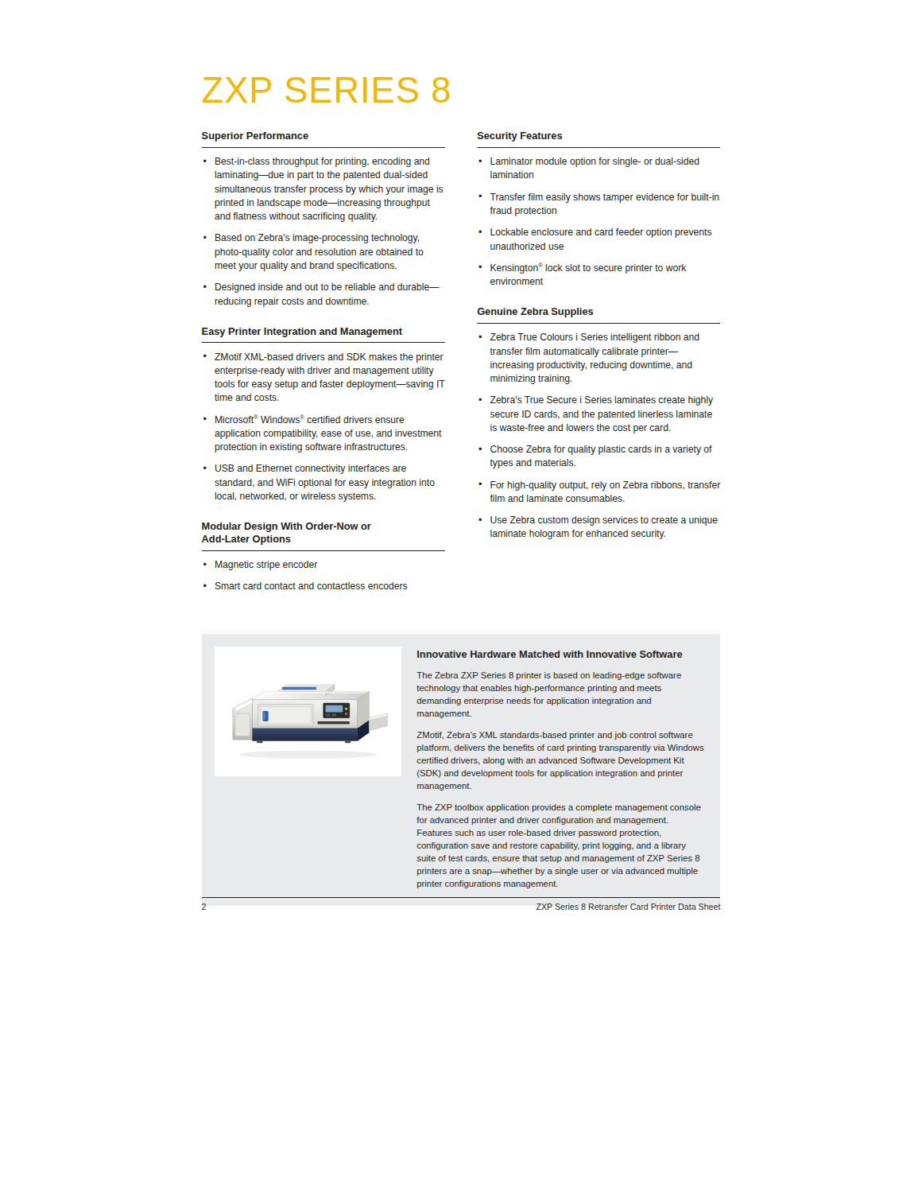ZXP SERIES 8
Superior Performance
Best-in-class throughput for printing, encoding and laminating—due in part to the patented dual-sided simultaneous transfer process by which your image is printed in landscape mode—increasing throughput and flatness without sacrificing quality.
Based on Zebra's image-processing technology, photo-quality color and resolution are obtained to meet your quality and brand specifications.
Designed inside and out to be reliable and durable—reducing repair costs and downtime.
Easy Printer Integration and Management
ZMotif XML-based drivers and SDK makes the printer enterprise-ready with driver and management utility tools for easy setup and faster deployment—saving IT time and costs.
Microsoft® Windows® certified drivers ensure application compatibility, ease of use, and investment protection in existing software infrastructures.
USB and Ethernet connectivity interfaces are standard, and WiFi optional for easy integration into local, networked, or wireless systems.
Modular Design With Order-Now or
Add-Later Options
Magnetic stripe encoder
Smart card contact and contactless encoders
Security Features
Laminator module option for single- or dual-sided lamination
Transfer film easily shows tamper evidence for built-in fraud protection
Lockable enclosure and card feeder option prevents unauthorized use
Kensington® lock slot to secure printer to work environment
Genuine Zebra Supplies
Zebra True Colours i Series intelligent ribbon and transfer film automatically calibrate printer—increasing productivity, reducing downtime, and minimizing training.
Zebra's True Secure i Series laminates create highly secure ID cards, and the patented linerless laminate is waste-free and lowers the cost per card.
Choose Zebra for quality plastic cards in a variety of types and materials.
For high-quality output, rely on Zebra ribbons, transfer film and laminate consumables.
Use Zebra custom design services to create a unique laminate hologram for enhanced security.
Innovative Hardware Matched with Innovative Software
The Zebra ZXP Series 8 printer is based on leading-edge software technology that enables high-performance printing and meets demanding enterprise needs for application integration and management.
ZMotif, Zebra's XML standards-based printer and job control software platform, delivers the benefits of card printing transparently via Windows certified drivers, along with an advanced Software Development Kit (SDK) and development tools for application integration and printer management.
The ZXP toolbox application provides a complete management console for advanced printer and driver configuration and management. Features such as user role-based driver password protection, configuration save and restore capability, print logging, and a library suite of test cards, ensure that setup and management of ZXP Series 8 printers are a snap—whether by a single user or via advanced multiple printer configurations management.
2 ZXP Series 8 Retransfer Card Printer Data Sheet